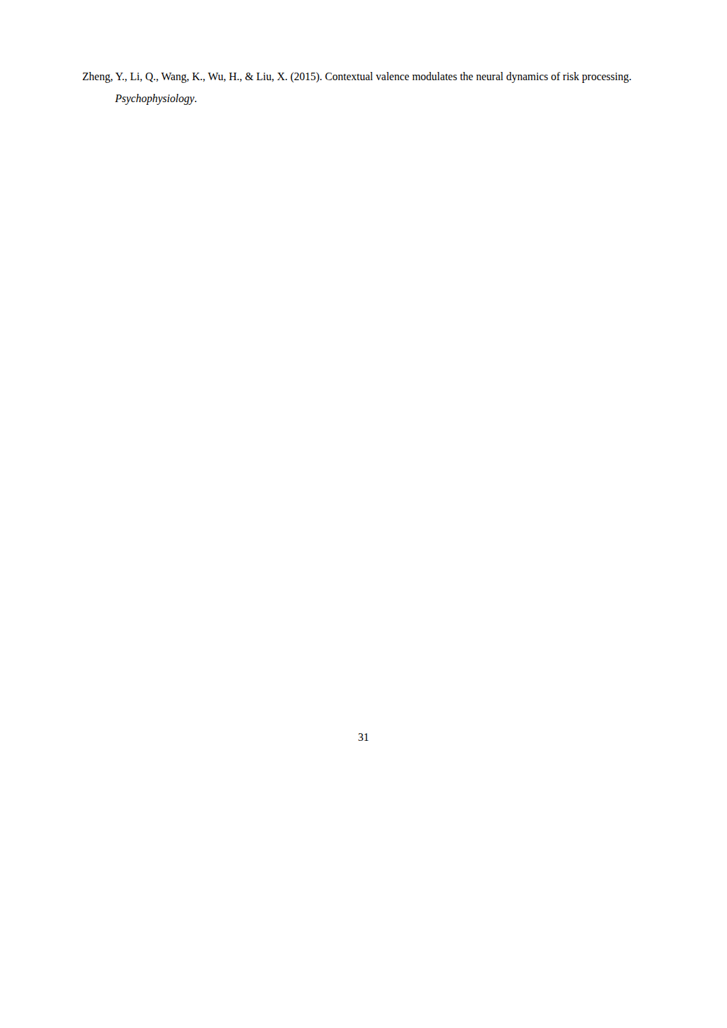Zheng, Y., Li, Q., Wang, K., Wu, H., & Liu, X. (2015). Contextual valence modulates the neural dynamics of risk processing. Psychophysiology.
31